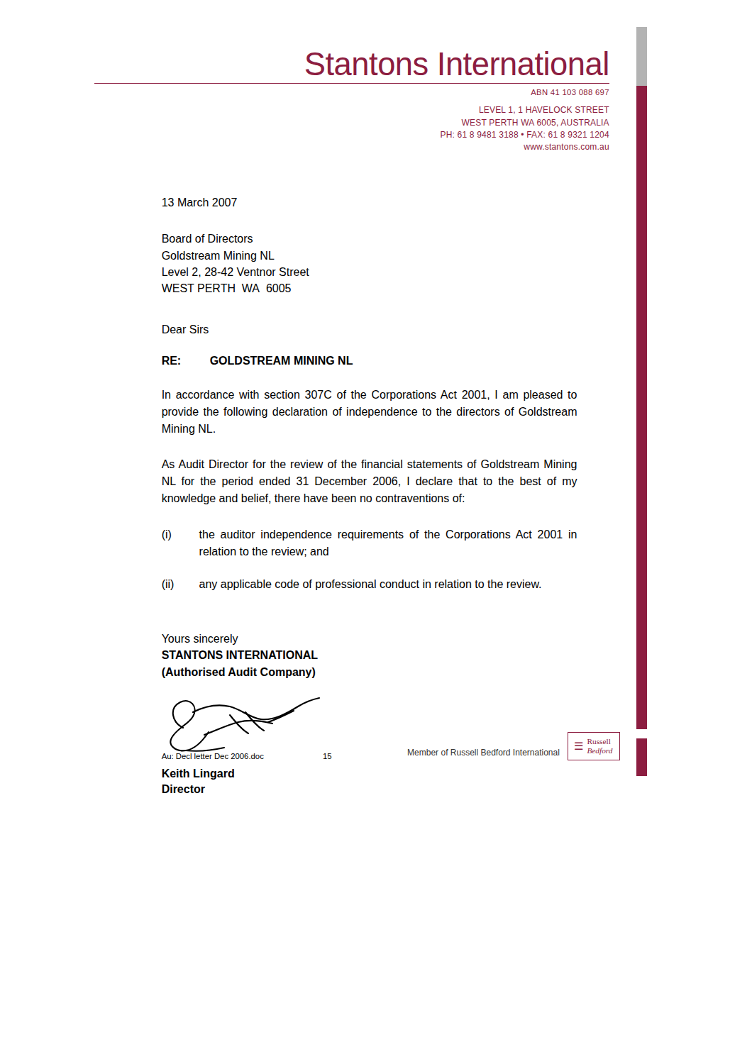Stantons International
ABN 41 103 088 697
LEVEL 1, 1 HAVELOCK STREET
WEST PERTH WA 6005, AUSTRALIA
PH: 61 8 9481 3188 • FAX: 61 8 9321 1204
www.stantons.com.au
13 March 2007
Board of Directors
Goldstream Mining NL
Level 2, 28-42 Ventnor Street
WEST PERTH WA 6005
Dear Sirs
RE: GOLDSTREAM MINING NL
In accordance with section 307C of the Corporations Act 2001, I am pleased to provide the following declaration of independence to the directors of Goldstream Mining NL.
As Audit Director for the review of the financial statements of Goldstream Mining NL for the period ended 31 December 2006, I declare that to the best of my knowledge and belief, there have been no contraventions of:
(i) the auditor independence requirements of the Corporations Act 2001 in relation to the review; and
(ii) any applicable code of professional conduct in relation to the review.
Yours sincerely
STANTONS INTERNATIONAL
(Authorised Audit Company)
Keith Lingard
Director
Au: Decl letter Dec 2006.doc
15
Member of Russell Bedford International
☰
RussellBedford